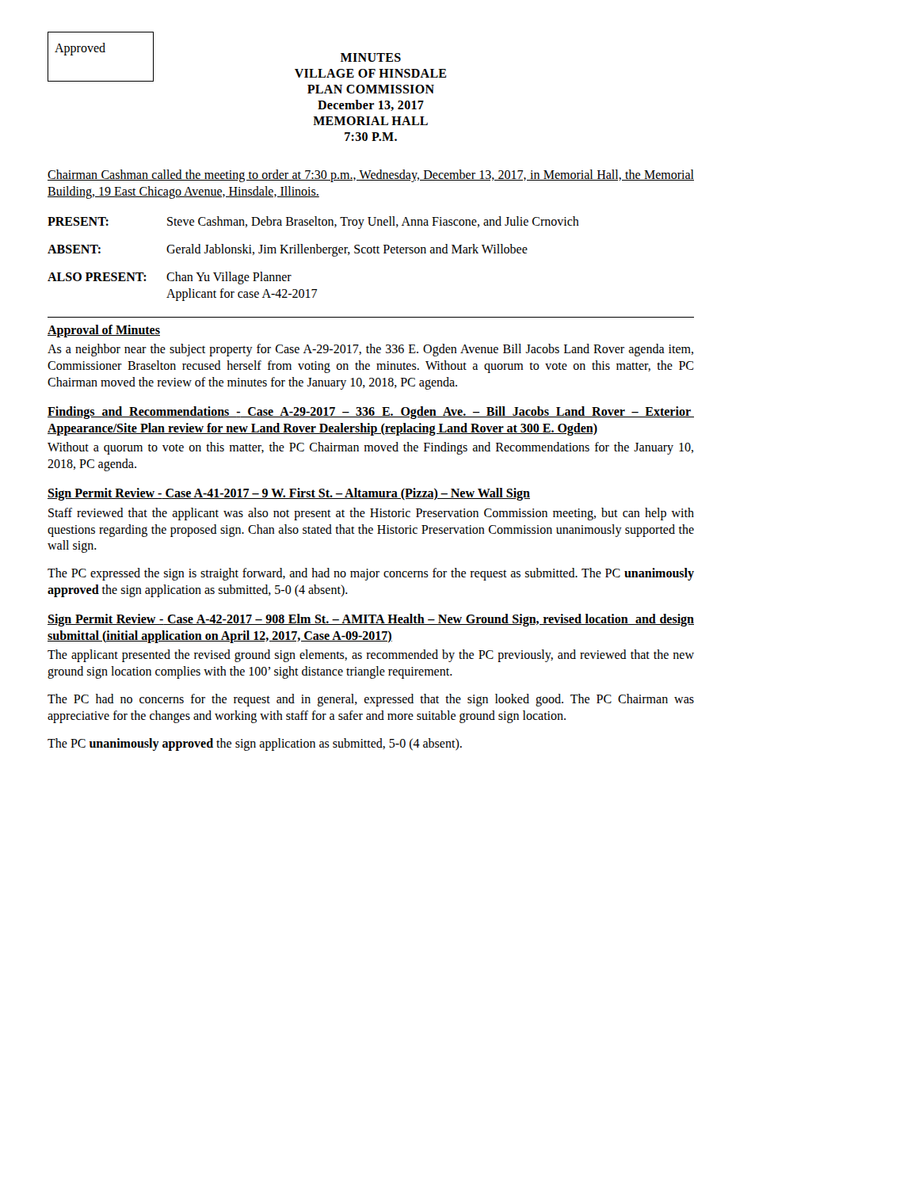Approved
MINUTES
VILLAGE OF HINSDALE
PLAN COMMISSION
December 13, 2017
MEMORIAL HALL
7:30 P.M.
Chairman Cashman called the meeting to order at 7:30 p.m., Wednesday, December 13, 2017, in Memorial Hall, the Memorial Building, 19 East Chicago Avenue, Hinsdale, Illinois.
| PRESENT: | Steve Cashman, Debra Braselton, Troy Unell, Anna Fiascone, and Julie Crnovich |
| ABSENT: | Gerald Jablonski, Jim Krillenberger, Scott Peterson and Mark Willobee |
| ALSO PRESENT: | Chan Yu Village Planner Applicant for case A-42-2017 |
Approval of Minutes
As a neighbor near the subject property for Case A-29-2017, the 336 E. Ogden Avenue Bill Jacobs Land Rover agenda item, Commissioner Braselton recused herself from voting on the minutes. Without a quorum to vote on this matter, the PC Chairman moved the review of the minutes for the January 10, 2018, PC agenda.
Findings and Recommendations - Case A-29-2017 – 336 E. Ogden Ave. – Bill Jacobs Land Rover – Exterior Appearance/Site Plan review for new Land Rover Dealership (replacing Land Rover at 300 E. Ogden)
Without a quorum to vote on this matter, the PC Chairman moved the Findings and Recommendations for the January 10, 2018, PC agenda.
Sign Permit Review - Case A-41-2017 – 9 W. First St. – Altamura (Pizza) – New Wall Sign
Staff reviewed that the applicant was also not present at the Historic Preservation Commission meeting, but can help with questions regarding the proposed sign. Chan also stated that the Historic Preservation Commission unanimously supported the wall sign.
The PC expressed the sign is straight forward, and had no major concerns for the request as submitted. The PC unanimously approved the sign application as submitted, 5-0 (4 absent).
Sign Permit Review - Case A-42-2017 – 908 Elm St. – AMITA Health – New Ground Sign, revised location and design submittal (initial application on April 12, 2017, Case A-09-2017)
The applicant presented the revised ground sign elements, as recommended by the PC previously, and reviewed that the new ground sign location complies with the 100’ sight distance triangle requirement.
The PC had no concerns for the request and in general, expressed that the sign looked good. The PC Chairman was appreciative for the changes and working with staff for a safer and more suitable ground sign location.
The PC unanimously approved the sign application as submitted, 5-0 (4 absent).